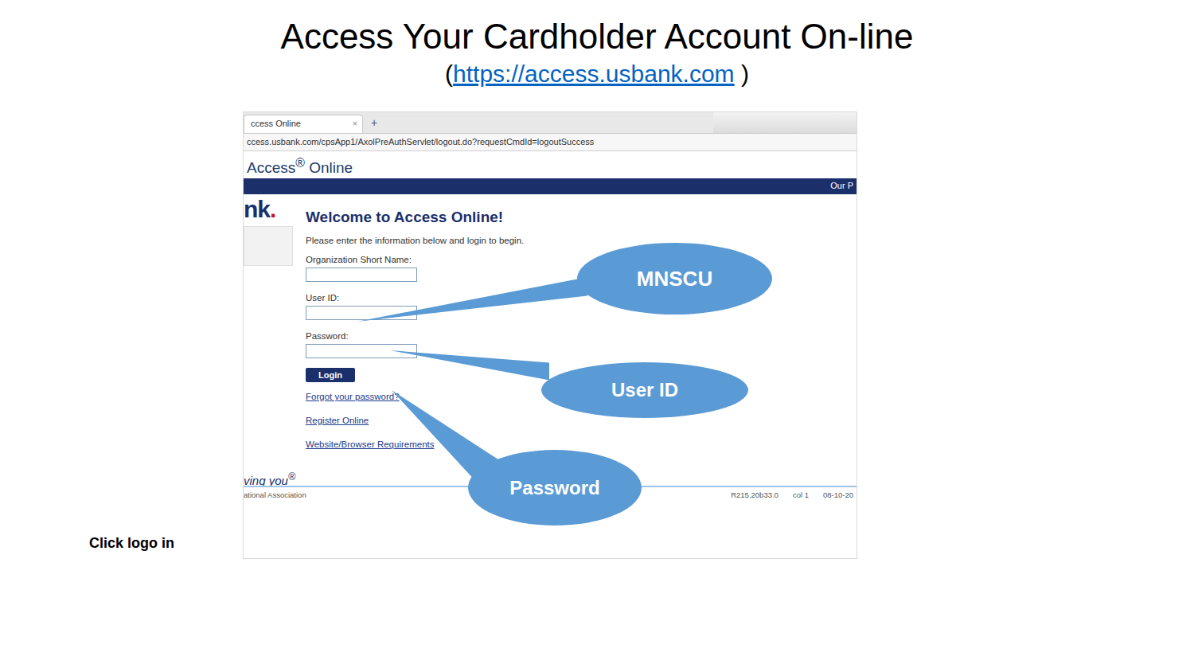Access Your Cardholder Account On-line
(https://access.usbank.com )
ccess Online ×
+
ccess.usbank.com/cpsApp1/AxolPreAuthServlet/logout.do?requestCmdId=logoutSuccess
Access® Online
Our P
nk.
Welcome to Access Online!
Please enter the information below and login to begin.
Organization Short Name:
User ID:
Password:
Login
Forgot your password?
Register Online
Website/Browser Requirements
ving you®
ational Association
R215.20b33.0 col 108-10-20
MNSCU
User ID
Password
Click logo in